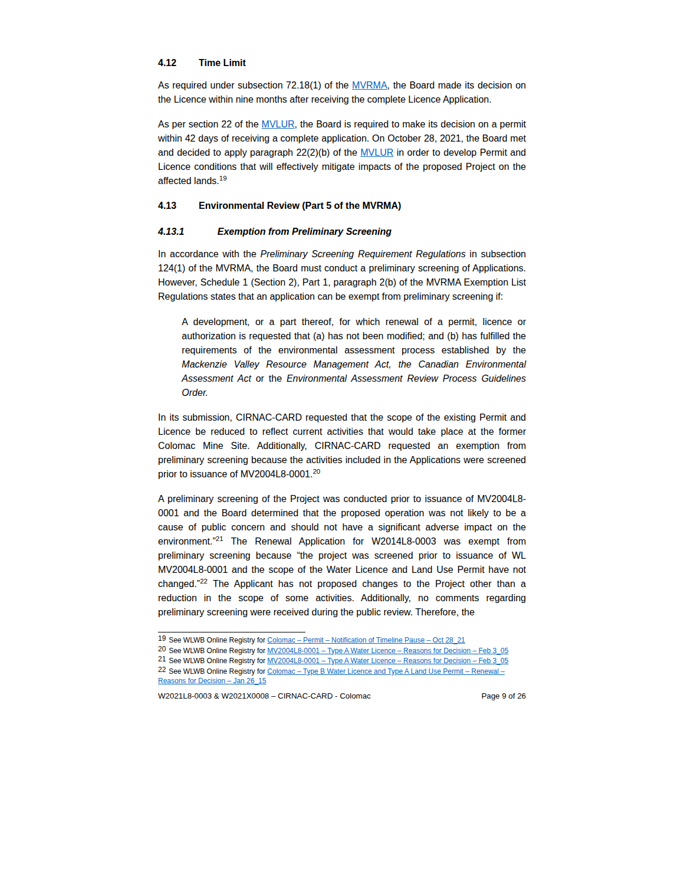4.12 Time Limit
As required under subsection 72.18(1) of the MVRMA, the Board made its decision on the Licence within nine months after receiving the complete Licence Application.
As per section 22 of the MVLUR, the Board is required to make its decision on a permit within 42 days of receiving a complete application. On October 28, 2021, the Board met and decided to apply paragraph 22(2)(b) of the MVLUR in order to develop Permit and Licence conditions that will effectively mitigate impacts of the proposed Project on the affected lands.19
4.13 Environmental Review (Part 5 of the MVRMA)
4.13.1 Exemption from Preliminary Screening
In accordance with the Preliminary Screening Requirement Regulations in subsection 124(1) of the MVRMA, the Board must conduct a preliminary screening of Applications. However, Schedule 1 (Section 2), Part 1, paragraph 2(b) of the MVRMA Exemption List Regulations states that an application can be exempt from preliminary screening if:
A development, or a part thereof, for which renewal of a permit, licence or authorization is requested that (a) has not been modified; and (b) has fulfilled the requirements of the environmental assessment process established by the Mackenzie Valley Resource Management Act, the Canadian Environmental Assessment Act or the Environmental Assessment Review Process Guidelines Order.
In its submission, CIRNAC-CARD requested that the scope of the existing Permit and Licence be reduced to reflect current activities that would take place at the former Colomac Mine Site. Additionally, CIRNAC-CARD requested an exemption from preliminary screening because the activities included in the Applications were screened prior to issuance of MV2004L8-0001.20
A preliminary screening of the Project was conducted prior to issuance of MV2004L8-0001 and the Board determined that the proposed operation was not likely to be a cause of public concern and should not have a significant adverse impact on the environment.”21 The Renewal Application for W2014L8-0003 was exempt from preliminary screening because “the project was screened prior to issuance of WL MV2004L8-0001 and the scope of the Water Licence and Land Use Permit have not changed.”22 The Applicant has not proposed changes to the Project other than a reduction in the scope of some activities. Additionally, no comments regarding preliminary screening were received during the public review. Therefore, the
19 See WLWB Online Registry for Colomac – Permit – Notification of Timeline Pause – Oct 28_21
20 See WLWB Online Registry for MV2004L8-0001 – Type A Water Licence – Reasons for Decision – Feb 3_05
21 See WLWB Online Registry for MV2004L8-0001 – Type A Water Licence – Reasons for Decision – Feb 3_05
22 See WLWB Online Registry for Colomac – Type B Water Licence and Type A Land Use Permit – Renewal – Reasons for Decision – Jan 26_15
W2021L8-0003 & W2021X0008 – CIRNAC-CARD - Colomac
Page 9 of 26